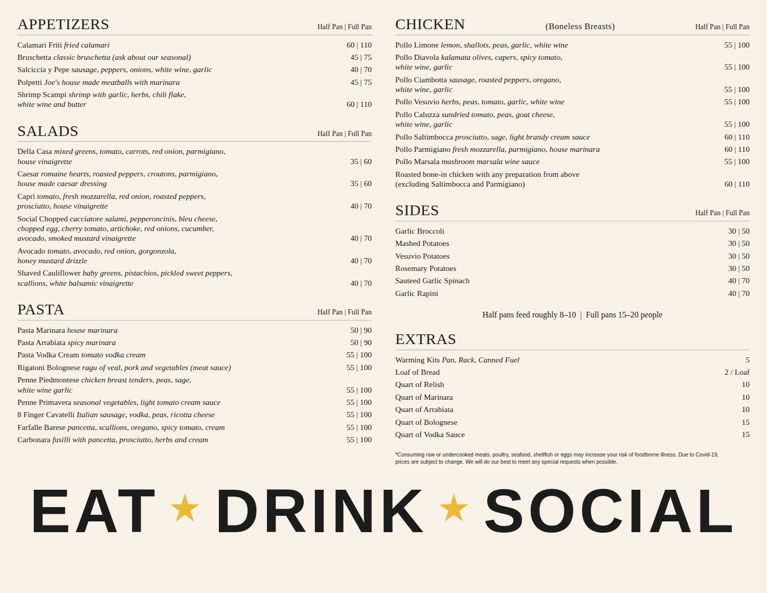APPETIZERS Half Pan | Full Pan
| Calamari Friti fried calamari | 60 / 110 |
| Bruschetta classic bruschetta (ask about our seasonal) | 45 / 75 |
| Salciccia y Pepe sausage, peppers, onions, white wine, garlic | 40 / 70 |
| Polpetti Joe's house made meatballs with marinara | 45 / 75 |
| Shrimp Scampi shrimp with garlic, herbs, chili flake, white wine and butter | 60 / 110 |
SALADS Half Pan | Full Pan
| Della Casa mixed greens, tomato, carrots, red onion, parmigiano, house vinaigrette | 35 / 60 |
| Caesar romaine hearts, roasted peppers, croutons, parmigiano, house made caesar dressing | 35 / 60 |
| Capri tomato, fresh mozzarella, red onion, roasted peppers, prosciutto, house vinaigrette | 40 / 70 |
| Social Chopped cacciatore salami, pepperoncinis, bleu cheese, chopped egg, cherry tomato, artichoke, red onions, cucumber, avocado, smoked mustard vinaigrette | 40 / 70 |
| Avocado tomato, avocado, red onion, gorgonzola, honey mustard drizzle | 40 / 70 |
| Shaved Cauliflower baby greens, pistachios, pickled sweet peppers, scallions, white balsamic vinaigrette | 40 / 70 |
PASTA Half Pan | Full Pan
| Pasta Marinara house marinara | 50 / 90 |
| Pasta Arrabiata spicy marinara | 50 / 90 |
| Pasta Vodka Cream tomato vodka cream | 55 / 100 |
| Rigatoni Bolognese ragu of veal, pork and vegetables (meat sauce) | 55 / 100 |
| Penne Piedmontese chicken breast tenders, peas, sage, white wine garlic | 55 / 100 |
| Penne Primavera seasonal vegetables, light tomato cream sauce | 55 / 100 |
| 8 Finger Cavatelli Italian sausage, vodka, peas, ricotta cheese | 55 / 100 |
| Farfalle Barese pancetta, scallions, oregano, spicy tomato, cream | 55 / 100 |
| Carbonara fusilli with pancetta, prosciutto, herbs and cream | 55 / 100 |
CHICKEN (Boneless Breasts) Half Pan | Full Pan
| Pollo Limone lemon, shallots, peas, garlic, white wine | 55 / 100 |
| Pollo Diavola kalamata olives, capers, spicy tomato, white wine, garlic | 55 / 100 |
| Pollo Ciambotta sausage, roasted peppers, oregano, white wine, garlic | 55 / 100 |
| Pollo Vesuvio herbs, peas, tomato, garlic, white wine | 55 / 100 |
| Pollo Caluzza sundried tomato, peas, goat cheese, white wine, garlic | 55 / 100 |
| Pollo Saltimbocca prosciutto, sage, light brandy cream sauce | 60 / 110 |
| Pollo Parmigiano fresh mozzarella, parmigiano, house marinara | 60 / 110 |
| Pollo Marsala mushroom marsala wine sauce | 55 / 100 |
| Roasted bone-in chicken with any preparation from above (excluding Saltimbocca and Parmigiano) | 60 / 110 |
SIDES Half Pan | Full Pan
| Garlic Broccoli | 30 / 50 |
| Mashed Potatoes | 30 / 50 |
| Vesuvio Potatoes | 30 / 50 |
| Rosemary Potatoes | 30 / 50 |
| Sauteed Garlic Spinach | 40 / 70 |
| Garlic Rapini | 40 / 70 |
Half pans feed roughly 8–10 | Full pans 15–20 people
EXTRAS
| Warming Kits Pan, Rack, Canned Fuel | 5 |
| Loaf of Bread | 2 / Loaf |
| Quart of Relish | 10 |
| Quart of Marinara | 10 |
| Quart of Arrabiata | 10 |
| Quart of Bolognese | 15 |
| Quart of Vodka Sauce | 15 |
*Consuming raw or undercooked meats, poultry, seafood, shellfish or eggs may increase your risk of foodborne illness. Due to Covid-19, prices are subject to change. We will do our best to meet any special requests when possible.
EAT ★ DRINK ★ SOCIAL